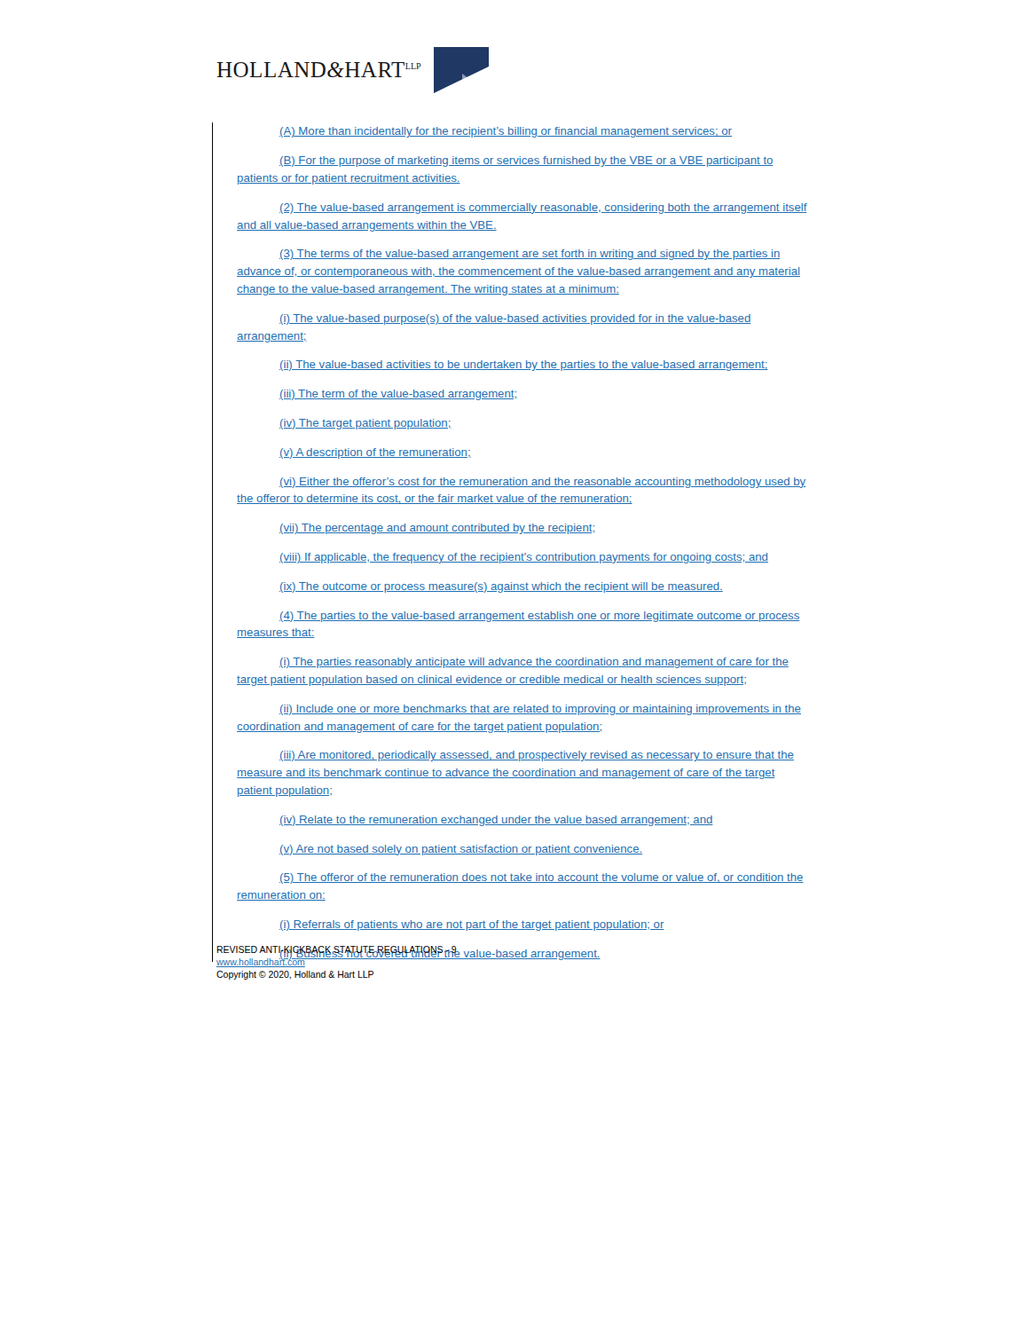HOLLAND&HARTLLP
(A) More than incidentally for the recipient’s billing or financial management services; or
(B) For the purpose of marketing items or services furnished by the VBE or a VBE participant to patients or for patient recruitment activities.
(2) The value-based arrangement is commercially reasonable, considering both the arrangement itself and all value-based arrangements within the VBE.
(3) The terms of the value-based arrangement are set forth in writing and signed by the parties in advance of, or contemporaneous with, the commencement of the value-based arrangement and any material change to the value-based arrangement. The writing states at a minimum:
(i) The value-based purpose(s) of the value-based activities provided for in the value-based arrangement;
(ii) The value-based activities to be undertaken by the parties to the value-based arrangement;
(iii) The term of the value-based arrangement;
(iv) The target patient population;
(v) A description of the remuneration;
(vi) Either the offeror’s cost for the remuneration and the reasonable accounting methodology used by the offeror to determine its cost, or the fair market value of the remuneration;
(vii) The percentage and amount contributed by the recipient;
(viii) If applicable, the frequency of the recipient's contribution payments for ongoing costs; and
(ix) The outcome or process measure(s) against which the recipient will be measured.
(4) The parties to the value-based arrangement establish one or more legitimate outcome or process measures that:
(i) The parties reasonably anticipate will advance the coordination and management of care for the target patient population based on clinical evidence or credible medical or health sciences support;
(ii) Include one or more benchmarks that are related to improving or maintaining improvements in the coordination and management of care for the target patient population;
(iii) Are monitored, periodically assessed, and prospectively revised as necessary to ensure that the measure and its benchmark continue to advance the coordination and management of care of the target patient population;
(iv) Relate to the remuneration exchanged under the value based arrangement; and
(v) Are not based solely on patient satisfaction or patient convenience.
(5) The offeror of the remuneration does not take into account the volume or value of, or condition the remuneration on:
(i) Referrals of patients who are not part of the target patient population; or
(ii) Business not covered under the value-based arrangement.
REVISED ANTI-KICKBACK STATUTE REGULATIONS - 9
www.hollandhart.com
Copyright © 2020, Holland & Hart LLP